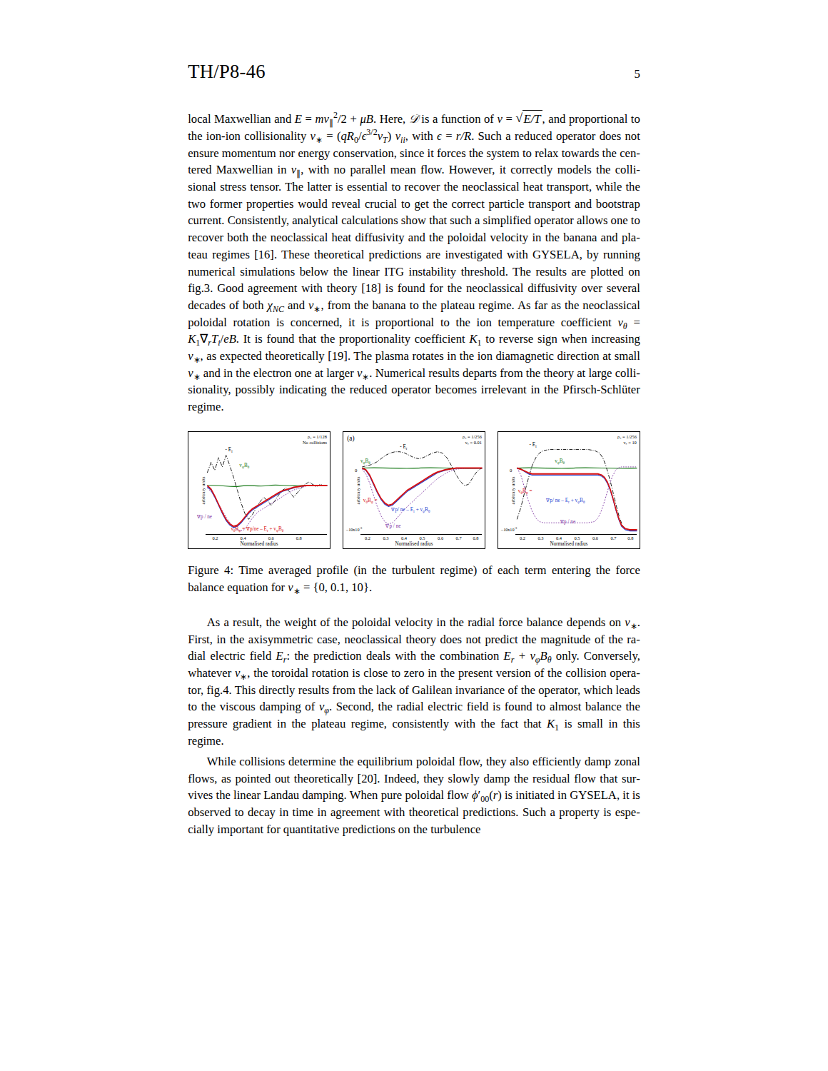TH/P8-46
5
local Maxwellian and E = mv∥2/2 + μB. Here, 𝒟 is a function of v = E/T, and proportional to the ion-ion collisionality ν∗ = (qR0/ϵ3/2vT) νii, with ϵ = r/R. Such a reduced operator does not ensure momentum nor energy conservation, since it forces the system to relax towards the centered Maxwellian in v∥, with no parallel mean flow. However, it correctly models the collisional stress tensor. The latter is essential to recover the neoclassical heat transport, while the two former properties would reveal crucial to get the correct particle transport and bootstrap current. Consistently, analytical calculations show that such a simplified operator allows one to recover both the neoclassical heat diffusivity and the poloidal velocity in the banana and plateau regimes [16]. These theoretical predictions are investigated with GYSELA, by running numerical simulations below the linear ITG instability threshold. The results are plotted on fig.3. Good agreement with theory [18] is found for the neoclassical diffusivity over several decades of both χNC and ν∗, from the banana to the plateau regime. As far as the neoclassical poloidal rotation is concerned, it is proportional to the ion temperature coefficient vθ = K1∇rTi/eB. It is found that the proportionality coefficient K1 to reverse sign when increasing ν∗, as expected theoretically [19]. The plasma rotates in the ion diamagnetic direction at small ν∗ and in the electron one at larger ν∗. Numerical results departs from the theory at large collisionality, possibly indicating the reduced operator becomes irrelevant in the Pfirsch-Schlüter regime.
arbitrary units
ρ* = 1/128
No collisions
- Er
vφBθ
∇p / ne
vθBφ = ∇p/ne – Er + vφBθ
0.2 0.4 0.6 0.8
Normalised radius
arbitrary units
(a)
ρ* = 1/256
ν* = 0.01
0
–10x10-3
- Er
vφBθ
vθBφ =
∇p/ ne – Er + vφBθ
∇p / ne
0.2 0.3 0.4 0.5 0.6 0.7 0.8
Normalised radius
arbitrary units
ρ* = 1/256
ν* = 10
0
–10x10-3
- Er
vφBθ
vθBφ =
∇p/ ne – Er + vφBθ
∇p / ne
0.2 0.3 0.4 0.5 0.6 0.7 0.8
Normalised radius
Figure 4: Time averaged profile (in the turbulent regime) of each term entering the force balance equation for ν∗ = {0, 0.1, 10}.
As a result, the weight of the poloidal velocity in the radial force balance depends on ν∗. First, in the axisymmetric case, neoclassical theory does not predict the magnitude of the radial electric field Er: the prediction deals with the combination Er + vφBθ only. Conversely, whatever ν∗, the toroidal rotation is close to zero in the present version of the collision operator, fig.4. This directly results from the lack of Galilean invariance of the operator, which leads to the viscous damping of vφ. Second, the radial electric field is found to almost balance the pressure gradient in the plateau regime, consistently with the fact that K1 is small in this regime.
While collisions determine the equilibrium poloidal flow, they also efficiently damp zonal flows, as pointed out theoretically [20]. Indeed, they slowly damp the residual flow that survives the linear Landau damping. When pure poloidal flow ϕ′00(r) is initiated in GYSELA, it is observed to decay in time in agreement with theoretical predictions. Such a property is especially important for quantitative predictions on the turbulence